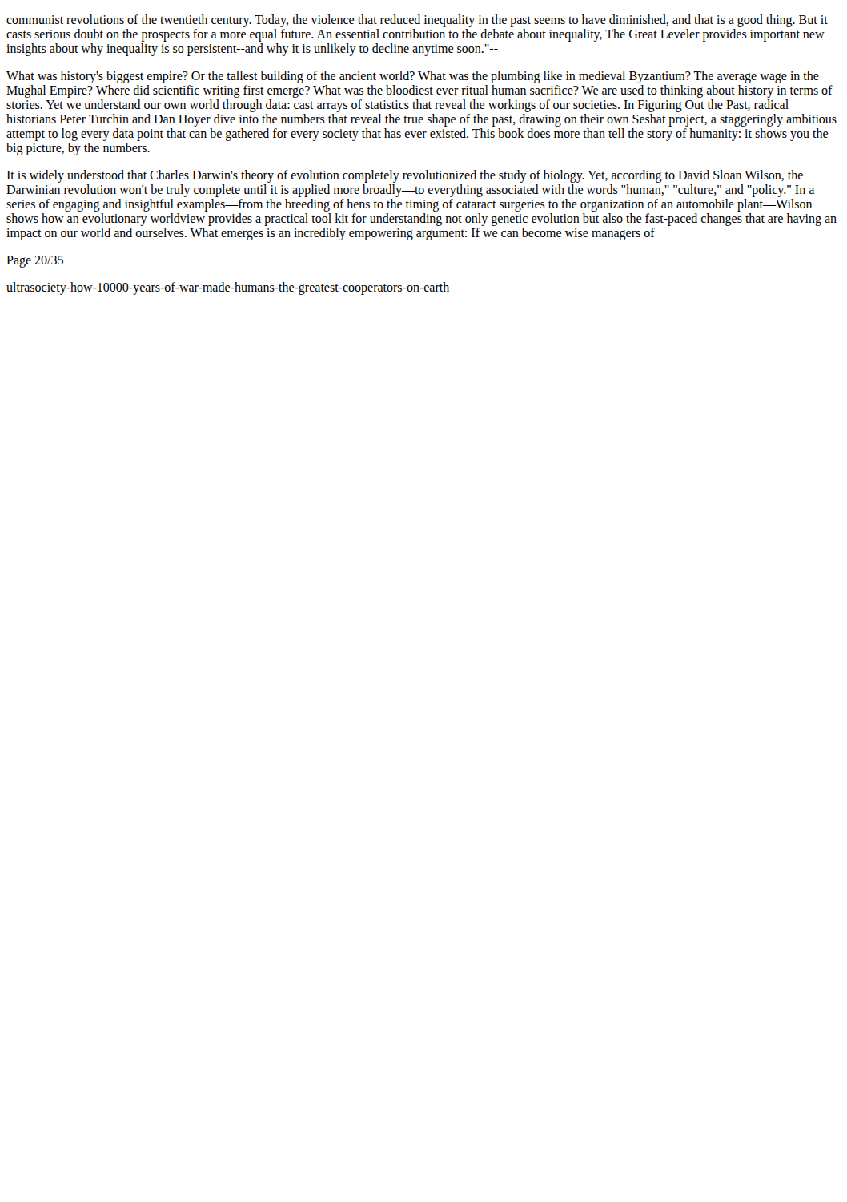communist revolutions of the twentieth century. Today, the violence that reduced inequality in the past seems to have diminished, and that is a good thing. But it casts serious doubt on the prospects for a more equal future. An essential contribution to the debate about inequality, The Great Leveler provides important new insights about why inequality is so persistent--and why it is unlikely to decline anytime soon."--
What was history's biggest empire? Or the tallest building of the ancient world? What was the plumbing like in medieval Byzantium? The average wage in the Mughal Empire? Where did scientific writing first emerge? What was the bloodiest ever ritual human sacrifice? We are used to thinking about history in terms of stories. Yet we understand our own world through data: cast arrays of statistics that reveal the workings of our societies. In Figuring Out the Past, radical historians Peter Turchin and Dan Hoyer dive into the numbers that reveal the true shape of the past, drawing on their own Seshat project, a staggeringly ambitious attempt to log every data point that can be gathered for every society that has ever existed. This book does more than tell the story of humanity: it shows you the big picture, by the numbers.
It is widely understood that Charles Darwin's theory of evolution completely revolutionized the study of biology. Yet, according to David Sloan Wilson, the Darwinian revolution won't be truly complete until it is applied more broadly—to everything associated with the words "human," "culture," and "policy." In a series of engaging and insightful examples—from the breeding of hens to the timing of cataract surgeries to the organization of an automobile plant—Wilson shows how an evolutionary worldview provides a practical tool kit for understanding not only genetic evolution but also the fast-paced changes that are having an impact on our world and ourselves. What emerges is an incredibly empowering argument: If we can become wise managers of
Page 20/35
ultrasociety-how-10000-years-of-war-made-humans-the-greatest-cooperators-on-earth